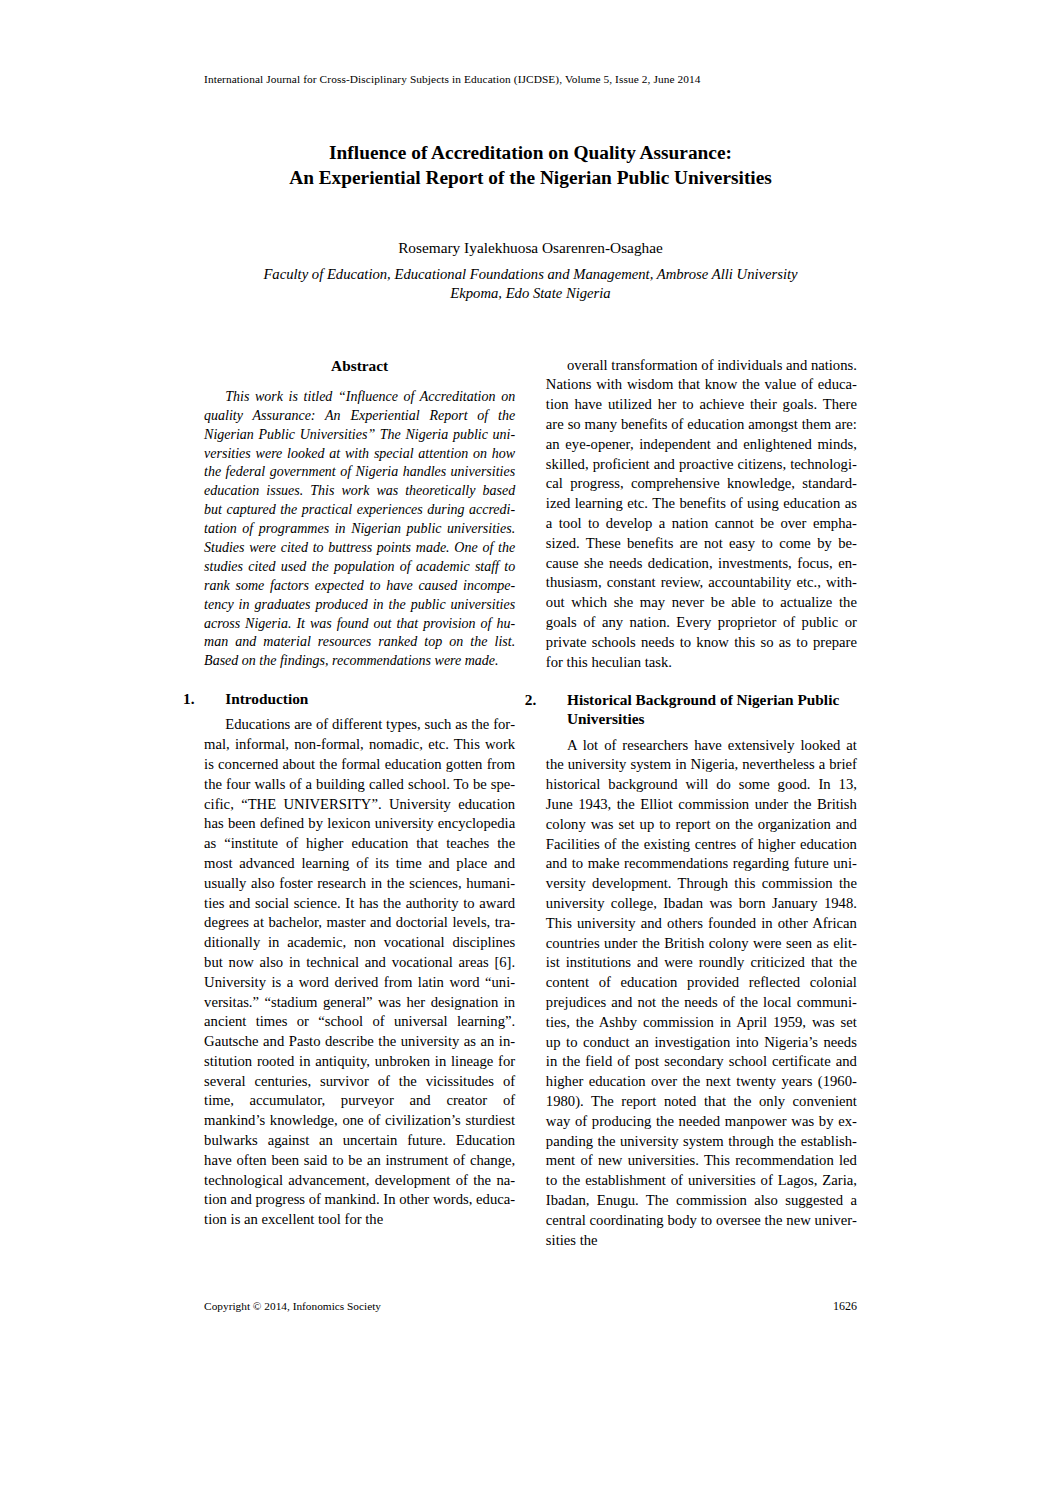International Journal for Cross-Disciplinary Subjects in Education (IJCDSE), Volume 5, Issue 2, June 2014
Influence of Accreditation on Quality Assurance:
An Experiential Report of the Nigerian Public Universities
Rosemary Iyalekhuosa Osarenren-Osaghae
Faculty of Education, Educational Foundations and Management, Ambrose Alli University
Ekpoma, Edo State Nigeria
Abstract
This work is titled “Influence of Accreditation on quality Assurance: An Experiential Report of the Nigerian Public Universities” The Nigeria public universities were looked at with special attention on how the federal government of Nigeria handles universities education issues. This work was theoretically based but captured the practical experiences during accreditation of programmes in Nigerian public universities. Studies were cited to buttress points made. One of the studies cited used the population of academic staff to rank some factors expected to have caused incompetency in graduates produced in the public universities across Nigeria. It was found out that provision of human and material resources ranked top on the list. Based on the findings, recommendations were made.
1. Introduction
Educations are of different types, such as the formal, informal, non-formal, nomadic, etc. This work is concerned about the formal education gotten from the four walls of a building called school. To be specific, “THE UNIVERSITY”. University education has been defined by lexicon university encyclopedia as “institute of higher education that teaches the most advanced learning of its time and place and usually also foster research in the sciences, humanities and social science. It has the authority to award degrees at bachelor, master and doctorial levels, traditionally in academic, non vocational disciplines but now also in technical and vocational areas [6]. University is a word derived from latin word “universitas.” “stadium general” was her designation in ancient times or “school of universal learning”. Gautsche and Pasto describe the university as an institution rooted in antiquity, unbroken in lineage for several centuries, survivor of the vicissitudes of time, accumulator, purveyor and creator of mankind’s knowledge, one of civilization’s sturdiest bulwarks against an uncertain future. Education have often been said to be an instrument of change, technological advancement, development of the nation and progress of mankind. In other words, education is an excellent tool for the
overall transformation of individuals and nations. Nations with wisdom that know the value of education have utilized her to achieve their goals. There are so many benefits of education amongst them are: an eye-opener, independent and enlightened minds, skilled, proficient and proactive citizens, technological progress, comprehensive knowledge, standardized learning etc. The benefits of using education as a tool to develop a nation cannot be over emphasized. These benefits are not easy to come by because she needs dedication, investments, focus, enthusiasm, constant review, accountability etc., without which she may never be able to actualize the goals of any nation. Every proprietor of public or private schools needs to know this so as to prepare for this heculian task.
2. Historical Background of Nigerian Public Universities
A lot of researchers have extensively looked at the university system in Nigeria, nevertheless a brief historical background will do some good. In 13, June 1943, the Elliot commission under the British colony was set up to report on the organization and Facilities of the existing centres of higher education and to make recommendations regarding future university development. Through this commission the university college, Ibadan was born January 1948. This university and others founded in other African countries under the British colony were seen as elitist institutions and were roundly criticized that the content of education provided reflected colonial prejudices and not the needs of the local communities, the Ashby commission in April 1959, was set up to conduct an investigation into Nigeria’s needs in the field of post secondary school certificate and higher education over the next twenty years (1960-1980). The report noted that the only convenient way of producing the needed manpower was by expanding the university system through the establishment of new universities. This recommendation led to the establishment of universities of Lagos, Zaria, Ibadan, Enugu. The commission also suggested a central coordinating body to oversee the new universities the
Copyright © 2014, Infonomics Society
1626